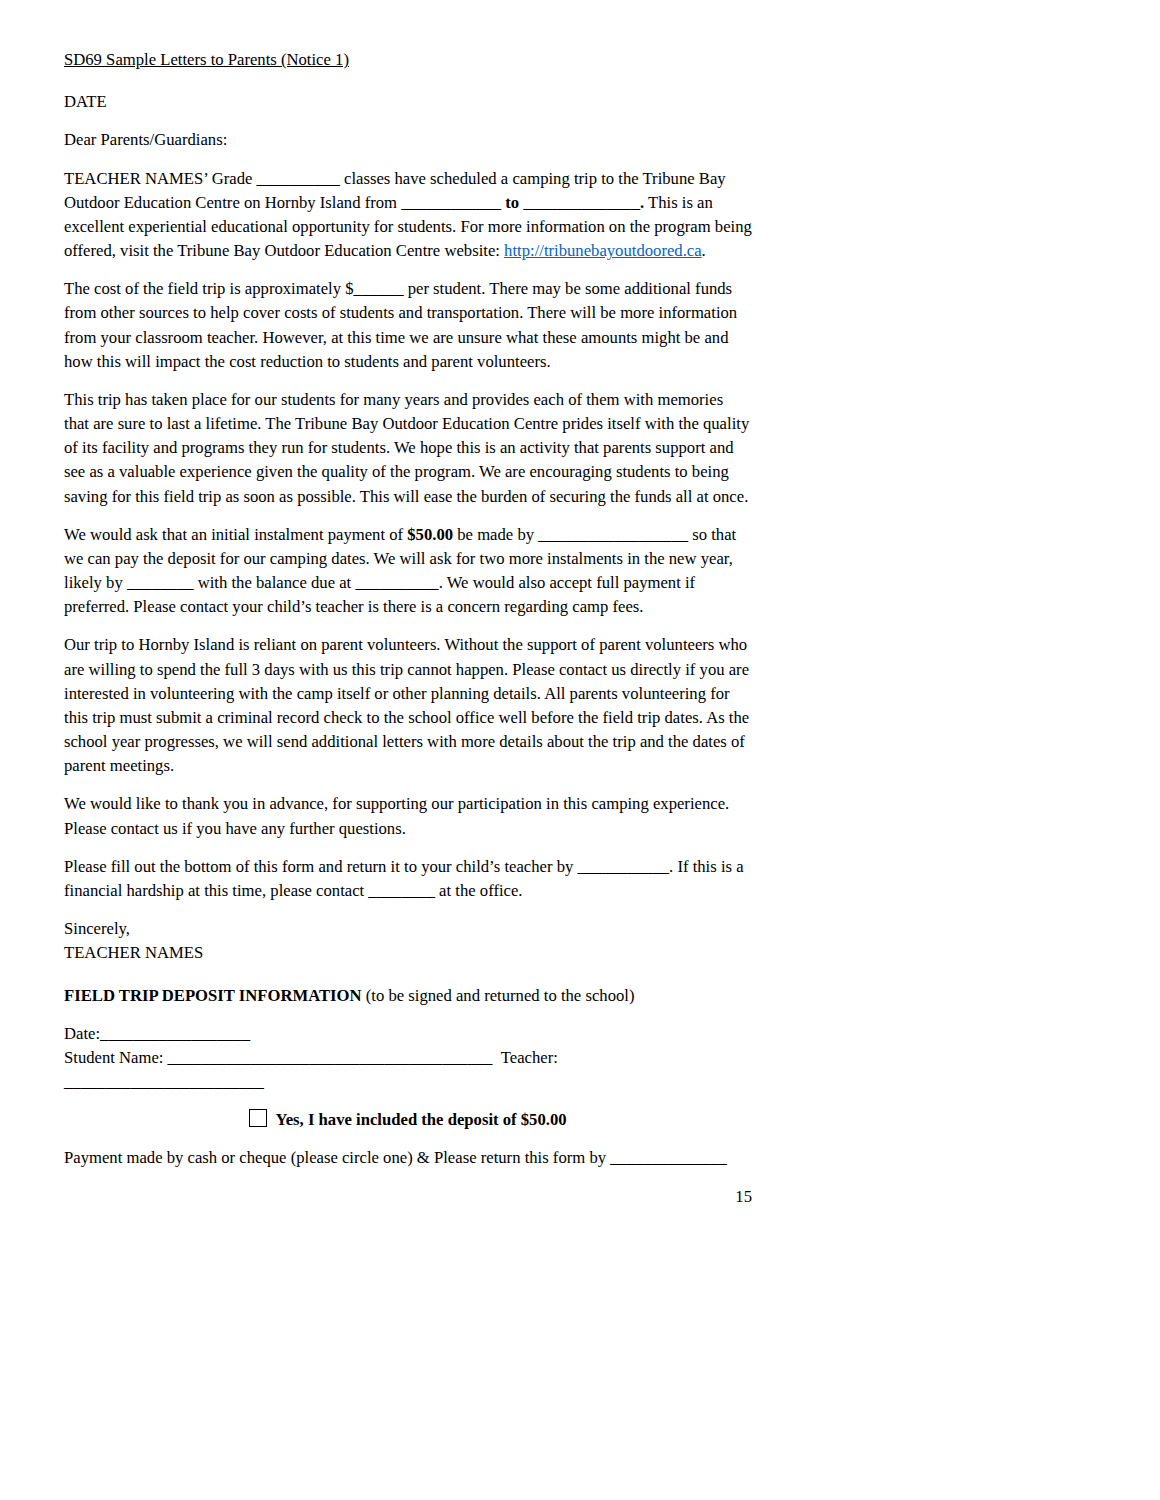SD69 Sample Letters to Parents (Notice 1)
DATE
Dear Parents/Guardians:
TEACHER NAMES’ Grade __________ classes have scheduled a camping trip to the Tribune Bay Outdoor Education Centre on Hornby Island from ____________ to ______________. This is an excellent experiential educational opportunity for students. For more information on the program being offered, visit the Tribune Bay Outdoor Education Centre website: http://tribunebayoutdoored.ca.
The cost of the field trip is approximately $______ per student. There may be some additional funds from other sources to help cover costs of students and transportation. There will be more information from your classroom teacher. However, at this time we are unsure what these amounts might be and how this will impact the cost reduction to students and parent volunteers.
This trip has taken place for our students for many years and provides each of them with memories that are sure to last a lifetime. The Tribune Bay Outdoor Education Centre prides itself with the quality of its facility and programs they run for students. We hope this is an activity that parents support and see as a valuable experience given the quality of the program. We are encouraging students to being saving for this field trip as soon as possible. This will ease the burden of securing the funds all at once.
We would ask that an initial instalment payment of $50.00 be made by __________________ so that we can pay the deposit for our camping dates. We will ask for two more instalments in the new year, likely by ________ with the balance due at __________. We would also accept full payment if preferred. Please contact your child’s teacher is there is a concern regarding camp fees.
Our trip to Hornby Island is reliant on parent volunteers. Without the support of parent volunteers who are willing to spend the full 3 days with us this trip cannot happen. Please contact us directly if you are interested in volunteering with the camp itself or other planning details. All parents volunteering for this trip must submit a criminal record check to the school office well before the field trip dates. As the school year progresses, we will send additional letters with more details about the trip and the dates of parent meetings.
We would like to thank you in advance, for supporting our participation in this camping experience. Please contact us if you have any further questions.
Please fill out the bottom of this form and return it to your child’s teacher by ___________. If this is a financial hardship at this time, please contact ________ at the office.
Sincerely, TEACHER NAMES
FIELD TRIP DEPOSIT INFORMATION (to be signed and returned to the school)
Date:__________________ Student Name: _______________________________________ Teacher: ________________________
Yes, I have included the deposit of $50.00
Payment made by cash or cheque (please circle one) & Please return this form by ______________
15